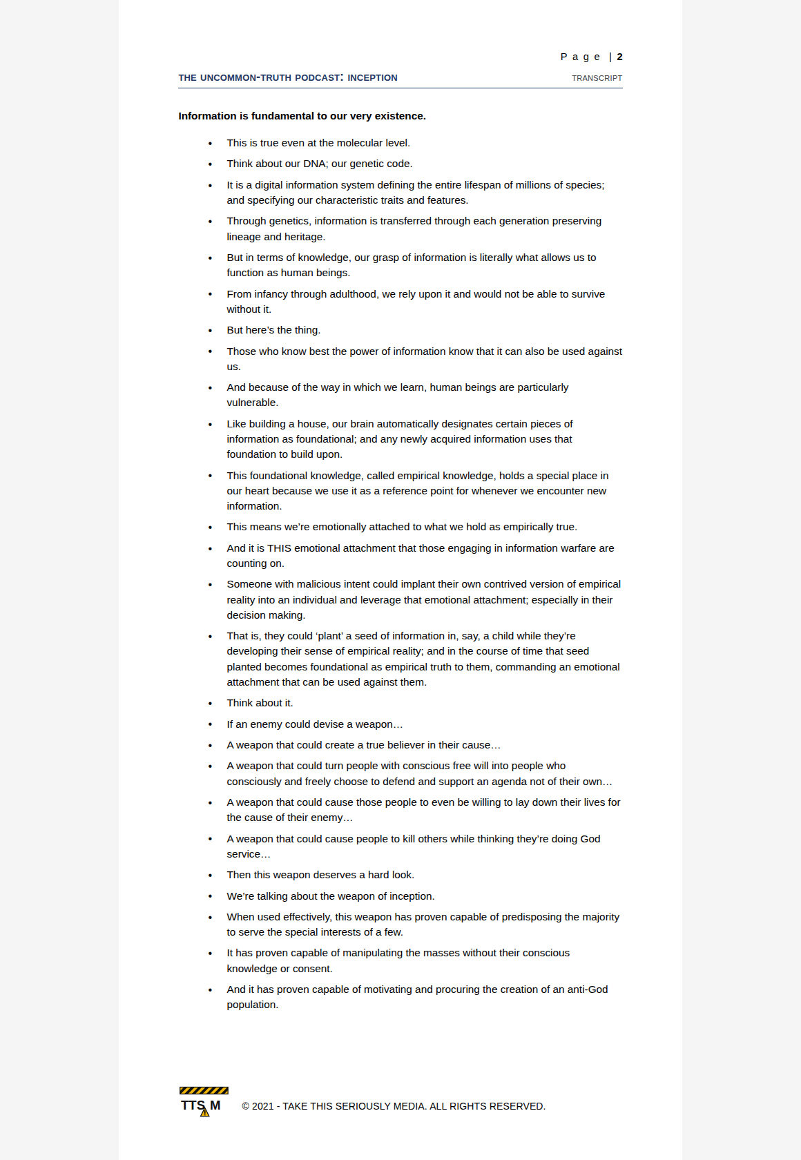P a g e | 2
The Uncommon-Truth Podcast: Inception Transcript
Information is fundamental to our very existence.
This is true even at the molecular level.
Think about our DNA; our genetic code.
It is a digital information system defining the entire lifespan of millions of species; and specifying our characteristic traits and features.
Through genetics, information is transferred through each generation preserving lineage and heritage.
But in terms of knowledge, our grasp of information is literally what allows us to function as human beings.
From infancy through adulthood, we rely upon it and would not be able to survive without it.
But here’s the thing.
Those who know best the power of information know that it can also be used against us.
And because of the way in which we learn, human beings are particularly vulnerable.
Like building a house, our brain automatically designates certain pieces of information as foundational; and any newly acquired information uses that foundation to build upon.
This foundational knowledge, called empirical knowledge, holds a special place in our heart because we use it as a reference point for whenever we encounter new information.
This means we’re emotionally attached to what we hold as empirically true.
And it is THIS emotional attachment that those engaging in information warfare are counting on.
Someone with malicious intent could implant their own contrived version of empirical reality into an individual and leverage that emotional attachment; especially in their decision making.
That is, they could ‘plant’ a seed of information in, say, a child while they’re developing their sense of empirical reality; and in the course of time that seed planted becomes foundational as empirical truth to them, commanding an emotional attachment that can be used against them.
Think about it.
If an enemy could devise a weapon…
A weapon that could create a true believer in their cause…
A weapon that could turn people with conscious free will into people who consciously and freely choose to defend and support an agenda not of their own…
A weapon that could cause those people to even be willing to lay down their lives for the cause of their enemy…
A weapon that could cause people to kill others while thinking they’re doing God service…
Then this weapon deserves a hard look.
We’re talking about the weapon of inception.
When used effectively, this weapon has proven capable of predisposing the majority to serve the special interests of a few.
It has proven capable of manipulating the masses without their conscious knowledge or consent.
And it has proven capable of motivating and procuring the creation of an anti-God population.
TTSM logo TTS M
© 2021 - TAKE THIS SERIOUSLY MEDIA. ALL RIGHTS RESERVED.